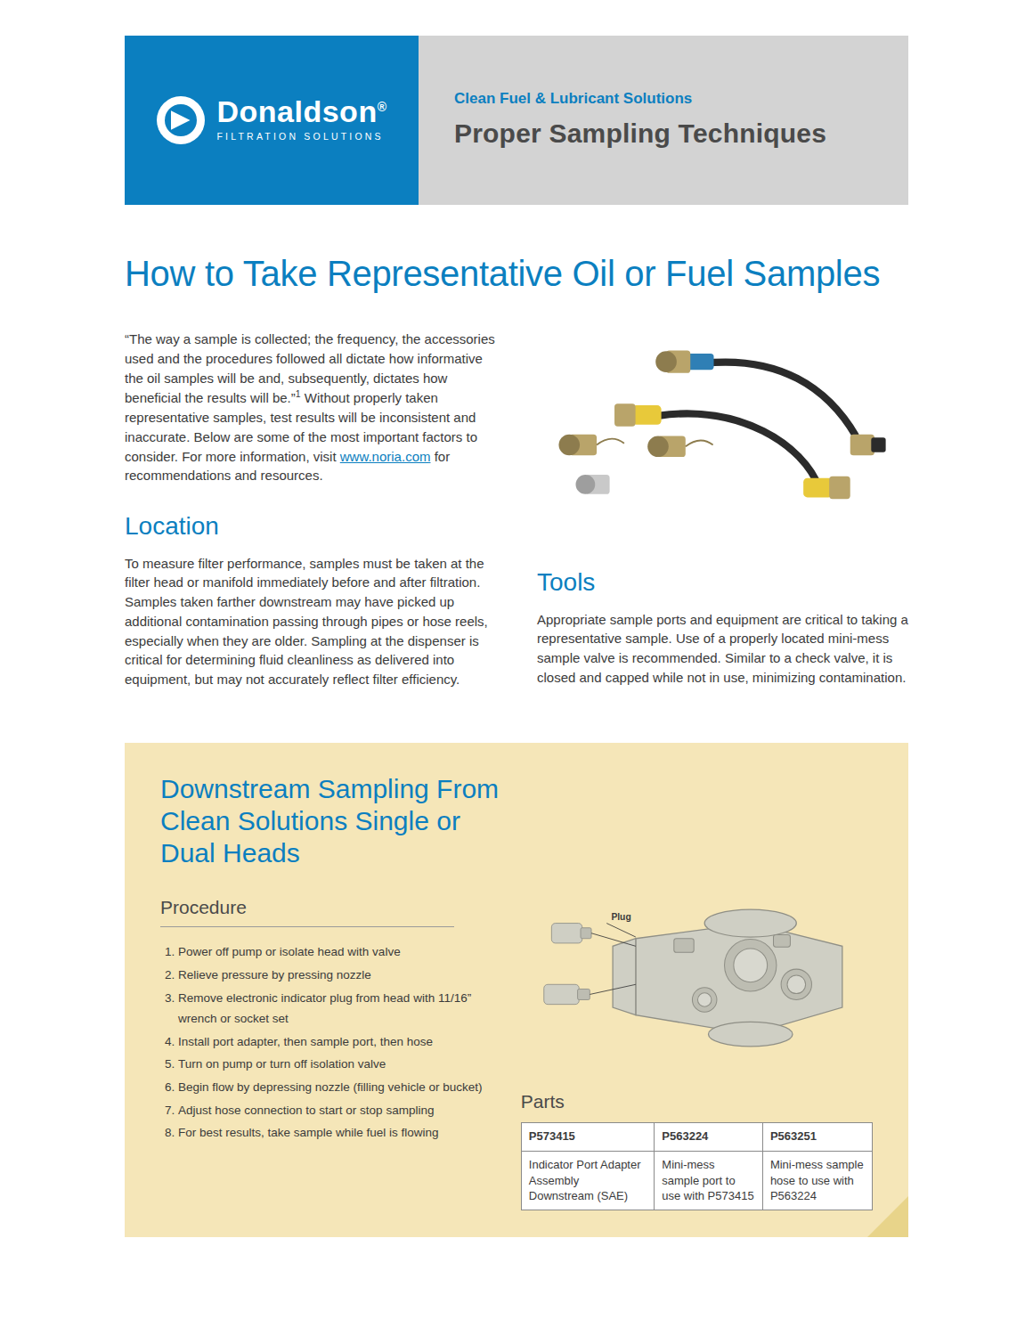Donaldson®
FILTRATION SOLUTIONS
Clean Fuel & Lubricant Solutions
Proper Sampling Techniques
How to Take Representative Oil or Fuel Samples
“The way a sample is collected; the frequency, the accessories used and the procedures followed all dictate how informative the oil samples will be and, subsequently, dictates how beneficial the results will be.”1 Without properly taken representative samples, test results will be inconsistent and inaccurate. Below are some of the most important factors to consider. For more information, visit www.noria.com for recommendations and resources.
Location
To measure filter performance, samples must be taken at the filter head or manifold immediately before and after filtration. Samples taken farther downstream may have picked up additional contamination passing through pipes or hose reels, especially when they are older. Sampling at the dispenser is critical for determining fluid cleanliness as delivered into equipment, but may not accurately reflect filter efficiency.
Tools
Appropriate sample ports and equipment are critical to taking a representative sample. Use of a properly located mini-mess sample valve is recommended. Similar to a check valve, it is closed and capped while not in use, minimizing contamination.
Downstream Sampling From
Clean Solutions Single or
Dual Heads
Procedure
Power off pump or isolate head with valve
Relieve pressure by pressing nozzle
Remove electronic indicator plug from head with 11/16” wrench or socket set
Install port adapter, then sample port, then hose
Turn on pump or turn off isolation valve
Begin flow by depressing nozzle (filling vehicle or bucket)
Adjust hose connection to start or stop sampling
For best results, take sample while fuel is flowing
Plug
Parts
| P573415 | P563224 | P563251 |
| --- | --- | --- |
| Indicator Port Adapter Assembly Downstream (SAE) | Mini-mess sample port to use with P573415 | Mini-mess sample hose to use with P563224 |